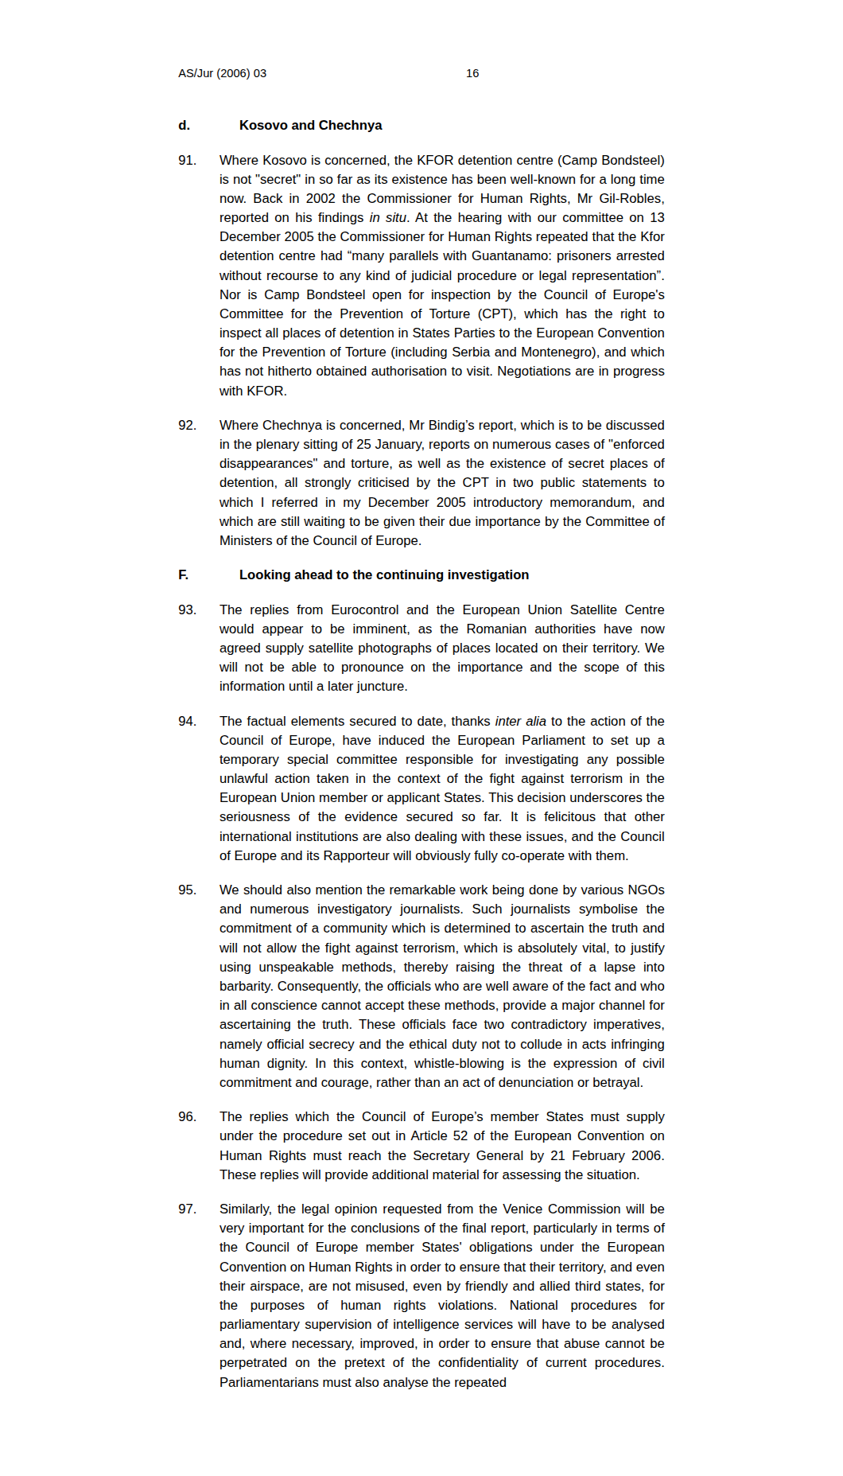AS/Jur (2006) 03
16
d. Kosovo and Chechnya
91. Where Kosovo is concerned, the KFOR detention centre (Camp Bondsteel) is not "secret" in so far as its existence has been well-known for a long time now. Back in 2002 the Commissioner for Human Rights, Mr Gil-Robles, reported on his findings in situ. At the hearing with our committee on 13 December 2005 the Commissioner for Human Rights repeated that the Kfor detention centre had “many parallels with Guantanamo: prisoners arrested without recourse to any kind of judicial procedure or legal representation”. Nor is Camp Bondsteel open for inspection by the Council of Europe's Committee for the Prevention of Torture (CPT), which has the right to inspect all places of detention in States Parties to the European Convention for the Prevention of Torture (including Serbia and Montenegro), and which has not hitherto obtained authorisation to visit. Negotiations are in progress with KFOR.
92. Where Chechnya is concerned, Mr Bindig’s report, which is to be discussed in the plenary sitting of 25 January, reports on numerous cases of "enforced disappearances" and torture, as well as the existence of secret places of detention, all strongly criticised by the CPT in two public statements to which I referred in my December 2005 introductory memorandum, and which are still waiting to be given their due importance by the Committee of Ministers of the Council of Europe.
F. Looking ahead to the continuing investigation
93. The replies from Eurocontrol and the European Union Satellite Centre would appear to be imminent, as the Romanian authorities have now agreed supply satellite photographs of places located on their territory. We will not be able to pronounce on the importance and the scope of this information until a later juncture.
94. The factual elements secured to date, thanks inter alia to the action of the Council of Europe, have induced the European Parliament to set up a temporary special committee responsible for investigating any possible unlawful action taken in the context of the fight against terrorism in the European Union member or applicant States. This decision underscores the seriousness of the evidence secured so far. It is felicitous that other international institutions are also dealing with these issues, and the Council of Europe and its Rapporteur will obviously fully co-operate with them.
95. We should also mention the remarkable work being done by various NGOs and numerous investigatory journalists. Such journalists symbolise the commitment of a community which is determined to ascertain the truth and will not allow the fight against terrorism, which is absolutely vital, to justify using unspeakable methods, thereby raising the threat of a lapse into barbarity. Consequently, the officials who are well aware of the fact and who in all conscience cannot accept these methods, provide a major channel for ascertaining the truth. These officials face two contradictory imperatives, namely official secrecy and the ethical duty not to collude in acts infringing human dignity. In this context, whistle-blowing is the expression of civil commitment and courage, rather than an act of denunciation or betrayal.
96. The replies which the Council of Europe’s member States must supply under the procedure set out in Article 52 of the European Convention on Human Rights must reach the Secretary General by 21 February 2006. These replies will provide additional material for assessing the situation.
97. Similarly, the legal opinion requested from the Venice Commission will be very important for the conclusions of the final report, particularly in terms of the Council of Europe member States' obligations under the European Convention on Human Rights in order to ensure that their territory, and even their airspace, are not misused, even by friendly and allied third states, for the purposes of human rights violations. National procedures for parliamentary supervision of intelligence services will have to be analysed and, where necessary, improved, in order to ensure that abuse cannot be perpetrated on the pretext of the confidentiality of current procedures. Parliamentarians must also analyse the repeated